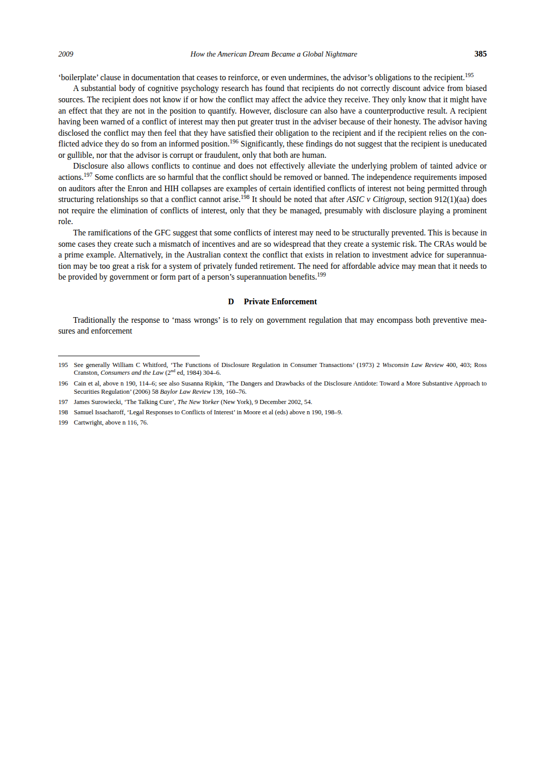2009 How the American Dream Became a Global Nightmare 385
‘boilerplate’ clause in documentation that ceases to reinforce, or even undermines, the advisor’s obligations to the recipient.195
A substantial body of cognitive psychology research has found that recipients do not correctly discount advice from biased sources. The recipient does not know if or how the conflict may affect the advice they receive. They only know that it might have an effect that they are not in the position to quantify. However, disclosure can also have a counterproductive result. A recipient having been warned of a conflict of interest may then put greater trust in the adviser because of their honesty. The advisor having disclosed the conflict may then feel that they have satisfied their obligation to the recipient and if the recipient relies on the conflicted advice they do so from an informed position.196 Significantly, these findings do not suggest that the recipient is uneducated or gullible, nor that the advisor is corrupt or fraudulent, only that both are human.
Disclosure also allows conflicts to continue and does not effectively alleviate the underlying problem of tainted advice or actions.197 Some conflicts are so harmful that the conflict should be removed or banned. The independence requirements imposed on auditors after the Enron and HIH collapses are examples of certain identified conflicts of interest not being permitted through structuring relationships so that a conflict cannot arise.198 It should be noted that after ASIC v Citigroup, section 912(1)(aa) does not require the elimination of conflicts of interest, only that they be managed, presumably with disclosure playing a prominent role.
The ramifications of the GFC suggest that some conflicts of interest may need to be structurally prevented. This is because in some cases they create such a mismatch of incentives and are so widespread that they create a systemic risk. The CRAs would be a prime example. Alternatively, in the Australian context the conflict that exists in relation to investment advice for superannuation may be too great a risk for a system of privately funded retirement. The need for affordable advice may mean that it needs to be provided by government or form part of a person’s superannuation benefits.199
DPrivate Enforcement
Traditionally the response to ‘mass wrongs’ is to rely on government regulation that may encompass both preventive measures and enforcement
195 See generally William C Whitford, ‘The Functions of Disclosure Regulation in Consumer Transactions’ (1973) 2 Wisconsin Law Review 400, 403; Ross Cranston, Consumers and the Law (2nd ed, 1984) 304–6.
196 Cain et al, above n 190, 114–6; see also Susanna Ripkin, ‘The Dangers and Drawbacks of the Disclosure Antidote: Toward a More Substantive Approach to Securities Regulation’ (2006) 58 Baylor Law Review 139, 160–76.
197 James Surowiecki, ‘The Talking Cure’, The New Yorker (New York), 9 December 2002, 54.
198 Samuel Issacharoff, ‘Legal Responses to Conflicts of Interest’ in Moore et al (eds) above n 190, 198–9.
199 Cartwright, above n 116, 76.